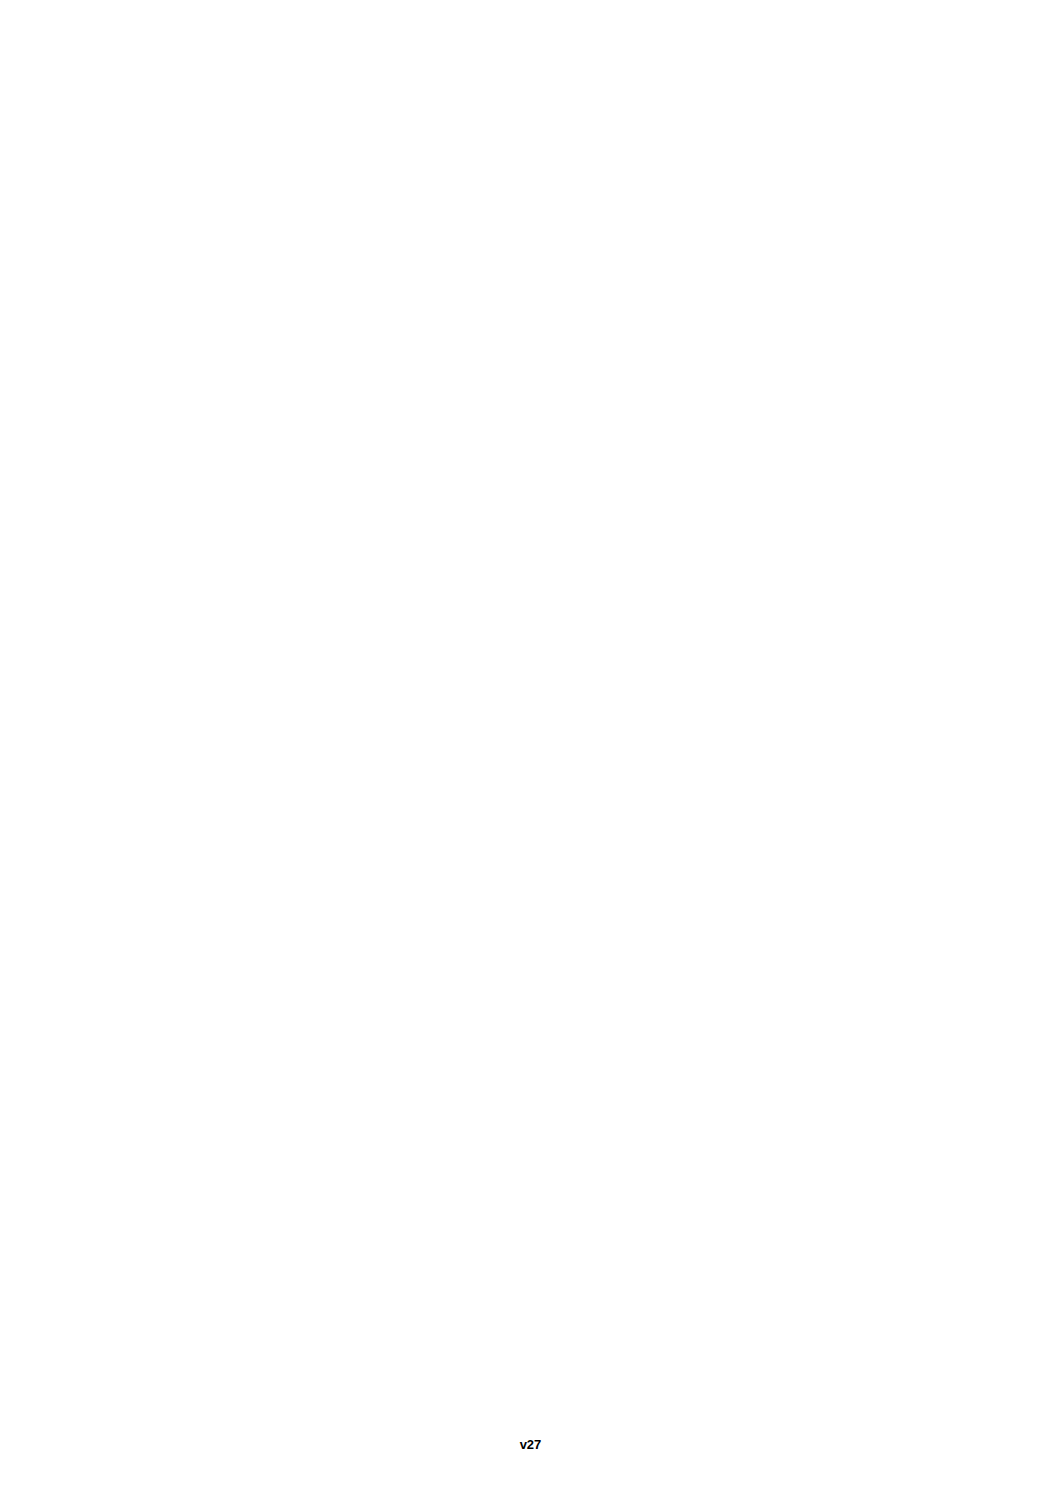v27